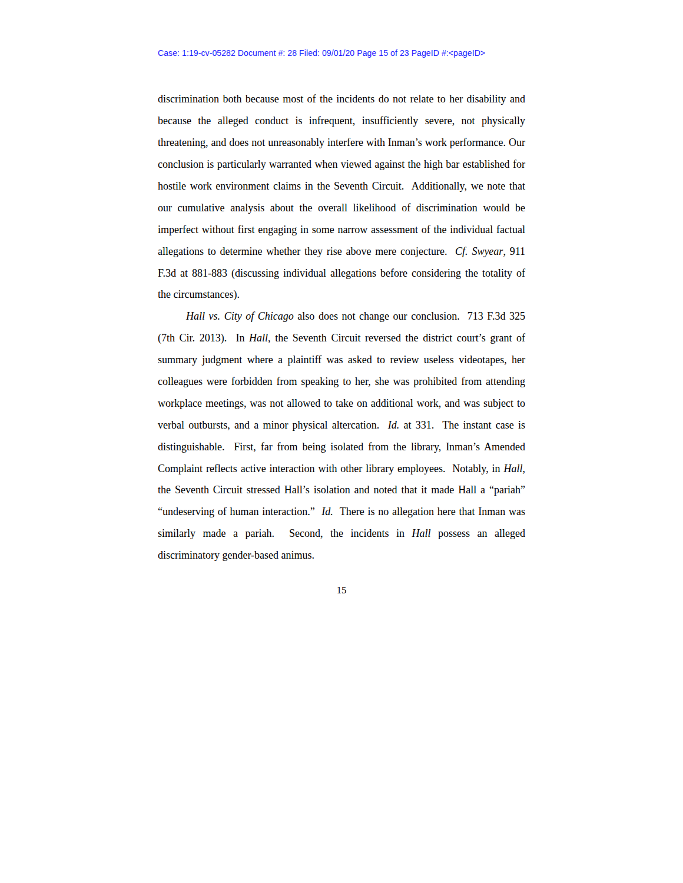Case: 1:19-cv-05282 Document #: 28 Filed: 09/01/20 Page 15 of 23 PageID #:<pageID>
discrimination both because most of the incidents do not relate to her disability and because the alleged conduct is infrequent, insufficiently severe, not physically threatening, and does not unreasonably interfere with Inman’s work performance. Our conclusion is particularly warranted when viewed against the high bar established for hostile work environment claims in the Seventh Circuit. Additionally, we note that our cumulative analysis about the overall likelihood of discrimination would be imperfect without first engaging in some narrow assessment of the individual factual allegations to determine whether they rise above mere conjecture. Cf. Swyear, 911 F.3d at 881-883 (discussing individual allegations before considering the totality of the circumstances).
Hall vs. City of Chicago also does not change our conclusion. 713 F.3d 325 (7th Cir. 2013). In Hall, the Seventh Circuit reversed the district court’s grant of summary judgment where a plaintiff was asked to review useless videotapes, her colleagues were forbidden from speaking to her, she was prohibited from attending workplace meetings, was not allowed to take on additional work, and was subject to verbal outbursts, and a minor physical altercation. Id. at 331. The instant case is distinguishable. First, far from being isolated from the library, Inman’s Amended Complaint reflects active interaction with other library employees. Notably, in Hall, the Seventh Circuit stressed Hall’s isolation and noted that it made Hall a “pariah” “undeserving of human interaction.” Id. There is no allegation here that Inman was similarly made a pariah. Second, the incidents in Hall possess an alleged discriminatory gender-based animus.
15